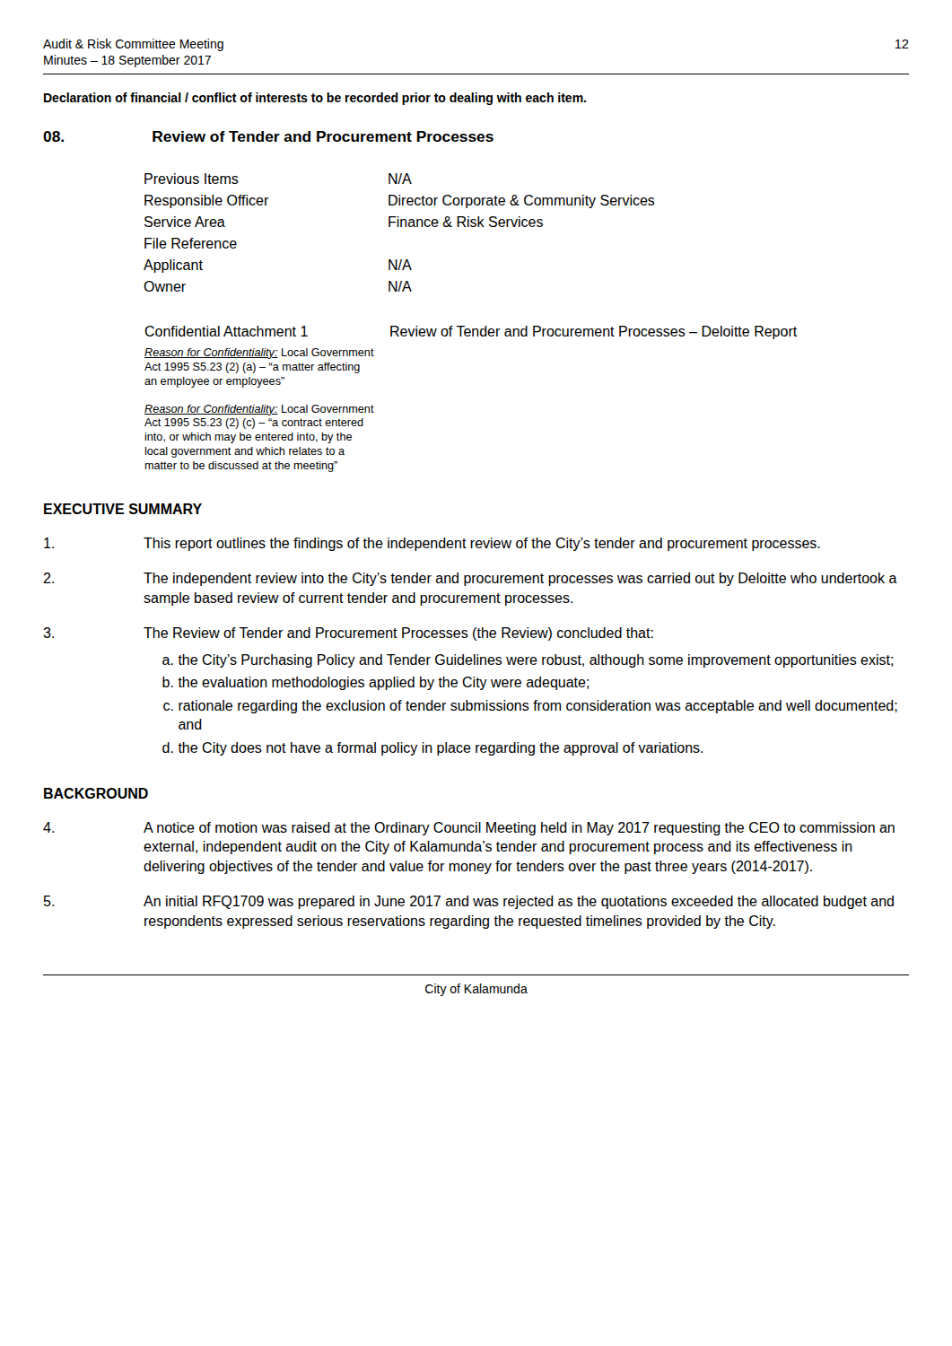Audit & Risk Committee Meeting
Minutes – 18 September 2017
12
Declaration of financial / conflict of interests to be recorded prior to dealing with each item.
08. Review of Tender and Procurement Processes
| Previous Items | N/A |
| Responsible Officer | Director Corporate & Community Services |
| Service Area | Finance & Risk Services |
| File Reference | |
| Applicant | N/A |
| Owner | N/A |
| Confidential Attachment 1 Reason for Confidentiality: Local Government Act 1995 S5.23 (2) (a) – “a matter affecting an employee or employees” Reason for Confidentiality: Local Government Act 1995 S5.23 (2) (c) – “a contract entered into, or which may be entered into, by the local government and which relates to a matter to be discussed at the meeting” | Review of Tender and Procurement Processes – Deloitte Report |
EXECUTIVE SUMMARY
1. This report outlines the findings of the independent review of the City’s tender and procurement processes.
2. The independent review into the City’s tender and procurement processes was carried out by Deloitte who undertook a sample based review of current tender and procurement processes.
3. The Review of Tender and Procurement Processes (the Review) concluded that:
the City’s Purchasing Policy and Tender Guidelines were robust, although some improvement opportunities exist;
the evaluation methodologies applied by the City were adequate;
rationale regarding the exclusion of tender submissions from consideration was acceptable and well documented; and
the City does not have a formal policy in place regarding the approval of variations.
BACKGROUND
4. A notice of motion was raised at the Ordinary Council Meeting held in May 2017 requesting the CEO to commission an external, independent audit on the City of Kalamunda’s tender and procurement process and its effectiveness in delivering objectives of the tender and value for money for tenders over the past three years (2014-2017).
5. An initial RFQ1709 was prepared in June 2017 and was rejected as the quotations exceeded the allocated budget and respondents expressed serious reservations regarding the requested timelines provided by the City.
City of Kalamunda